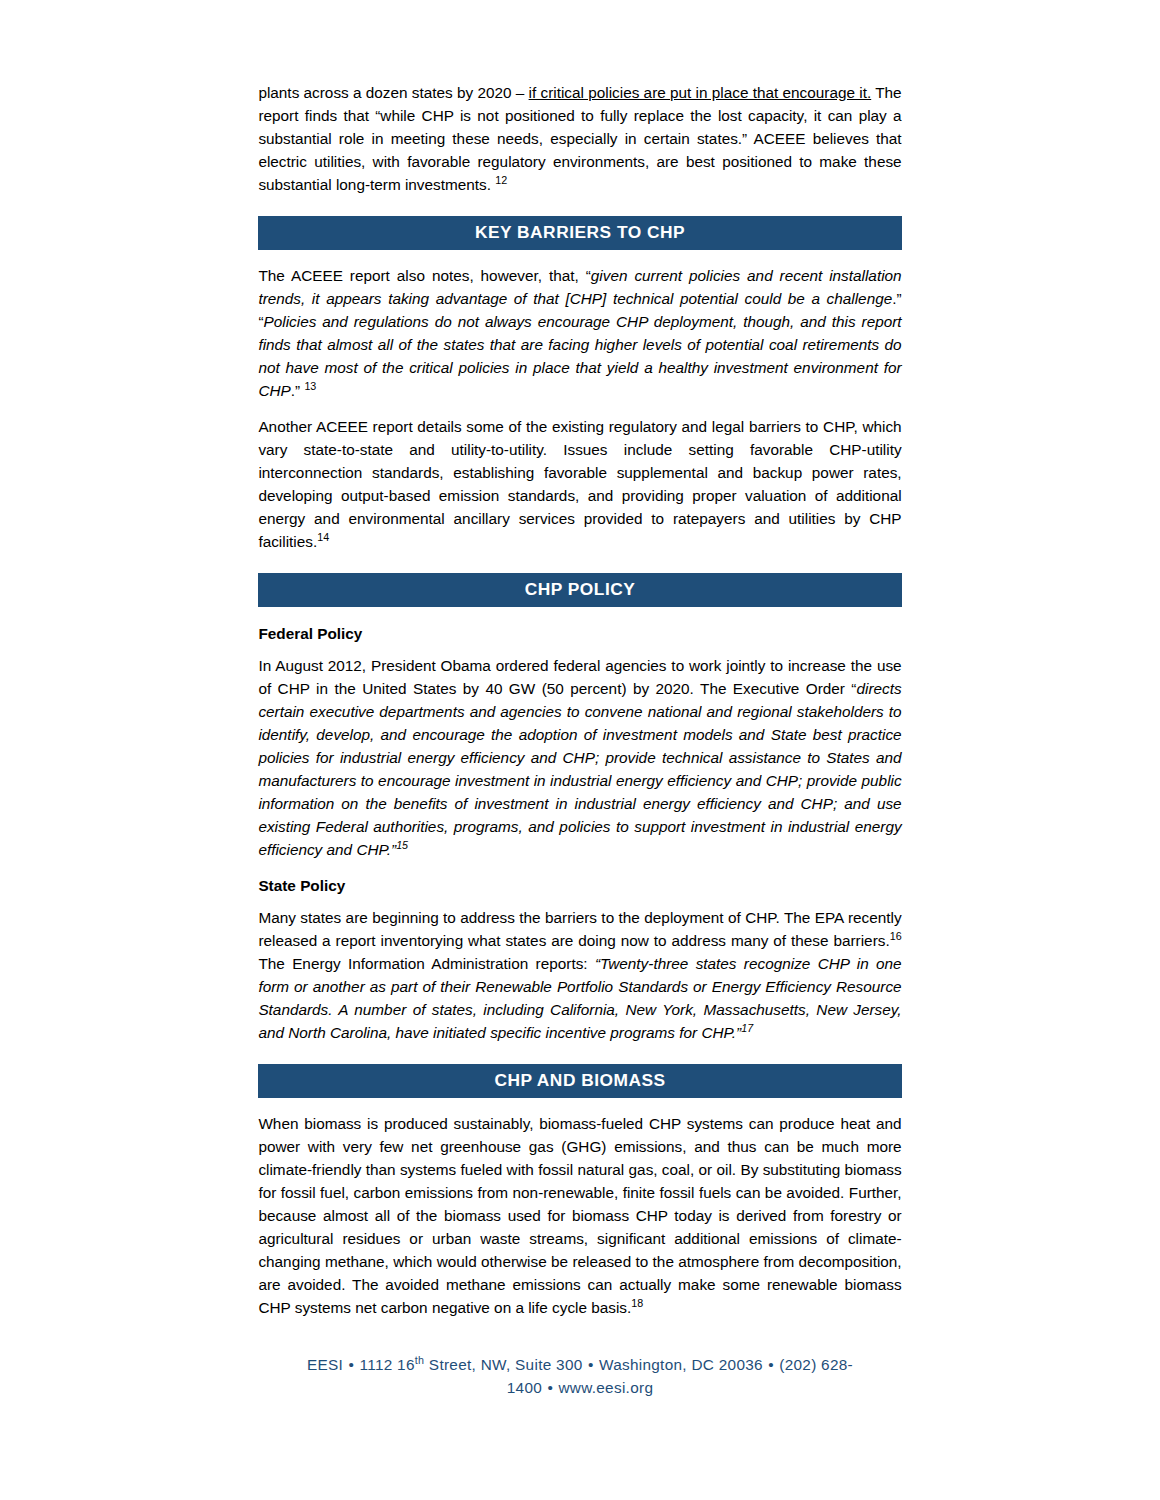plants across a dozen states by 2020 – if critical policies are put in place that encourage it. The report finds that “while CHP is not positioned to fully replace the lost capacity, it can play a substantial role in meeting these needs, especially in certain states.” ACEEE believes that electric utilities, with favorable regulatory environments, are best positioned to make these substantial long-term investments. 12
KEY BARRIERS TO CHP
The ACEEE report also notes, however, that, “given current policies and recent installation trends, it appears taking advantage of that [CHP] technical potential could be a challenge.” “Policies and regulations do not always encourage CHP deployment, though, and this report finds that almost all of the states that are facing higher levels of potential coal retirements do not have most of the critical policies in place that yield a healthy investment environment for CHP.” 13
Another ACEEE report details some of the existing regulatory and legal barriers to CHP, which vary state-to-state and utility-to-utility. Issues include setting favorable CHP-utility interconnection standards, establishing favorable supplemental and backup power rates, developing output-based emission standards, and providing proper valuation of additional energy and environmental ancillary services provided to ratepayers and utilities by CHP facilities.14
CHP POLICY
Federal Policy
In August 2012, President Obama ordered federal agencies to work jointly to increase the use of CHP in the United States by 40 GW (50 percent) by 2020. The Executive Order “directs certain executive departments and agencies to convene national and regional stakeholders to identify, develop, and encourage the adoption of investment models and State best practice policies for industrial energy efficiency and CHP; provide technical assistance to States and manufacturers to encourage investment in industrial energy efficiency and CHP; provide public information on the benefits of investment in industrial energy efficiency and CHP; and use existing Federal authorities, programs, and policies to support investment in industrial energy efficiency and CHP.”15
State Policy
Many states are beginning to address the barriers to the deployment of CHP. The EPA recently released a report inventorying what states are doing now to address many of these barriers.16 The Energy Information Administration reports: “Twenty-three states recognize CHP in one form or another as part of their Renewable Portfolio Standards or Energy Efficiency Resource Standards. A number of states, including California, New York, Massachusetts, New Jersey, and North Carolina, have initiated specific incentive programs for CHP.”17
CHP AND BIOMASS
When biomass is produced sustainably, biomass-fueled CHP systems can produce heat and power with very few net greenhouse gas (GHG) emissions, and thus can be much more climate-friendly than systems fueled with fossil natural gas, coal, or oil. By substituting biomass for fossil fuel, carbon emissions from non-renewable, finite fossil fuels can be avoided. Further, because almost all of the biomass used for biomass CHP today is derived from forestry or agricultural residues or urban waste streams, significant additional emissions of climate-changing methane, which would otherwise be released to the atmosphere from decomposition, are avoided. The avoided methane emissions can actually make some renewable biomass CHP systems net carbon negative on a life cycle basis.18
EESI•1112 16th Street, NW, Suite 300•Washington, DC 20036•(202) 628-1400•www.eesi.org